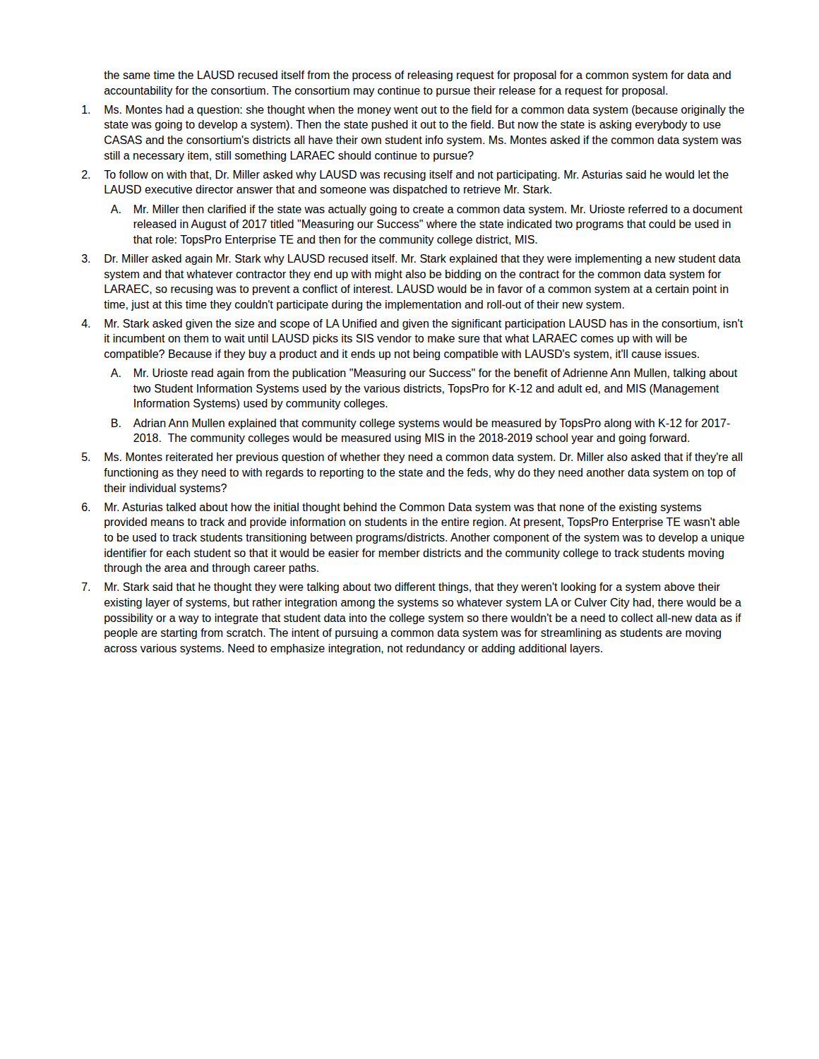the same time the LAUSD recused itself from the process of releasing request for proposal for a common system for data and accountability for the consortium. The consortium may continue to pursue their release for a request for proposal.
Ms. Montes had a question: she thought when the money went out to the field for a common data system (because originally the state was going to develop a system). Then the state pushed it out to the field. But now the state is asking everybody to use CASAS and the consortium's districts all have their own student info system. Ms. Montes asked if the common data system was still a necessary item, still something LARAEC should continue to pursue?
To follow on with that, Dr. Miller asked why LAUSD was recusing itself and not participating. Mr. Asturias said he would let the LAUSD executive director answer that and someone was dispatched to retrieve Mr. Stark.
Mr. Miller then clarified if the state was actually going to create a common data system. Mr. Urioste referred to a document released in August of 2017 titled "Measuring our Success" where the state indicated two programs that could be used in that role: TopsPro Enterprise TE and then for the community college district, MIS.
Dr. Miller asked again Mr. Stark why LAUSD recused itself. Mr. Stark explained that they were implementing a new student data system and that whatever contractor they end up with might also be bidding on the contract for the common data system for LARAEC, so recusing was to prevent a conflict of interest. LAUSD would be in favor of a common system at a certain point in time, just at this time they couldn't participate during the implementation and roll-out of their new system.
Mr. Stark asked given the size and scope of LA Unified and given the significant participation LAUSD has in the consortium, isn't it incumbent on them to wait until LAUSD picks its SIS vendor to make sure that what LARAEC comes up with will be compatible? Because if they buy a product and it ends up not being compatible with LAUSD's system, it'll cause issues.
Mr. Urioste read again from the publication "Measuring our Success" for the benefit of Adrienne Ann Mullen, talking about two Student Information Systems used by the various districts, TopsPro for K-12 and adult ed, and MIS (Management Information Systems) used by community colleges.
Adrian Ann Mullen explained that community college systems would be measured by TopsPro along with K-12 for 2017-2018. The community colleges would be measured using MIS in the 2018-2019 school year and going forward.
Ms. Montes reiterated her previous question of whether they need a common data system. Dr. Miller also asked that if they're all functioning as they need to with regards to reporting to the state and the feds, why do they need another data system on top of their individual systems?
Mr. Asturias talked about how the initial thought behind the Common Data system was that none of the existing systems provided means to track and provide information on students in the entire region. At present, TopsPro Enterprise TE wasn't able to be used to track students transitioning between programs/districts. Another component of the system was to develop a unique identifier for each student so that it would be easier for member districts and the community college to track students moving through the area and through career paths.
Mr. Stark said that he thought they were talking about two different things, that they weren't looking for a system above their existing layer of systems, but rather integration among the systems so whatever system LA or Culver City had, there would be a possibility or a way to integrate that student data into the college system so there wouldn't be a need to collect all-new data as if people are starting from scratch. The intent of pursuing a common data system was for streamlining as students are moving across various systems. Need to emphasize integration, not redundancy or adding additional layers.